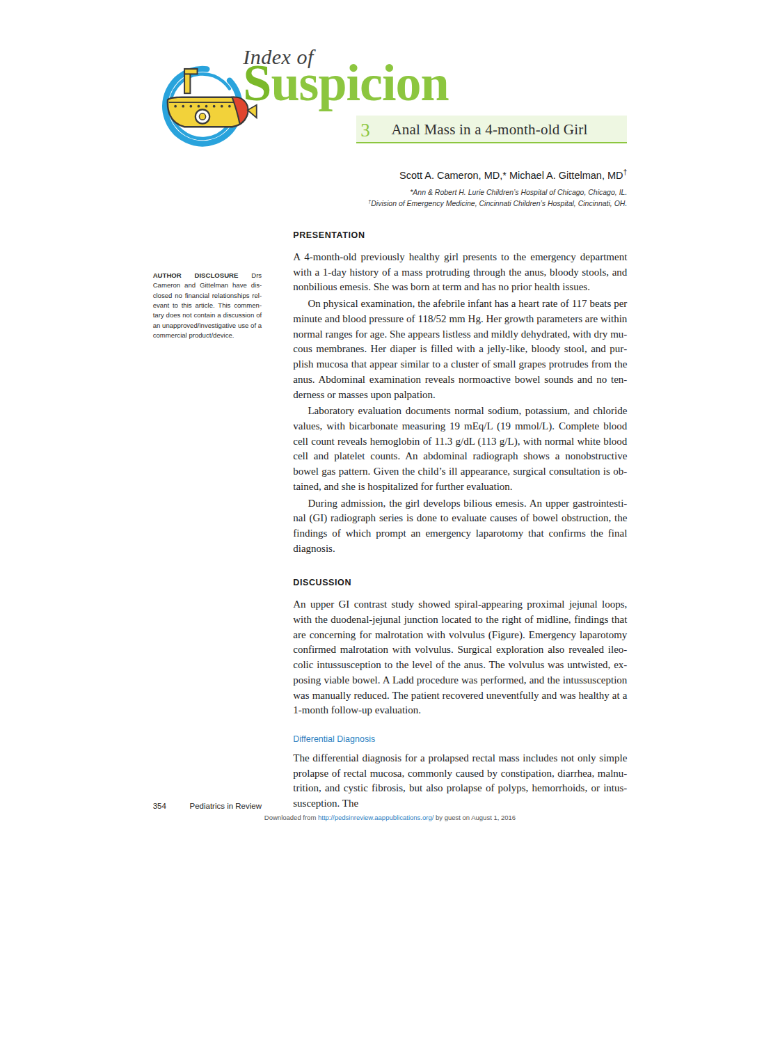Index of
Suspicion
3 Anal Mass in a 4-month-old Girl
Scott A. Cameron, MD,* Michael A. Gittelman, MD†
*Ann & Robert H. Lurie Children’s Hospital of Chicago, Chicago, IL.
†Division of Emergency Medicine, Cincinnati Children’s Hospital, Cincinnati, OH.
AUTHOR DISCLOSURE Drs Cameron and Gittelman have disclosed no financial relationships relevant to this article. This commentary does not contain a discussion of an unapproved/investigative use of a commercial product/device.
PRESENTATION
A 4-month-old previously healthy girl presents to the emergency department with a 1-day history of a mass protruding through the anus, bloody stools, and nonbilious emesis. She was born at term and has no prior health issues.
On physical examination, the afebrile infant has a heart rate of 117 beats per minute and blood pressure of 118/52 mm Hg. Her growth parameters are within normal ranges for age. She appears listless and mildly dehydrated, with dry mucous membranes. Her diaper is filled with a jelly-like, bloody stool, and purplish mucosa that appear similar to a cluster of small grapes protrudes from the anus. Abdominal examination reveals normoactive bowel sounds and no tenderness or masses upon palpation.
Laboratory evaluation documents normal sodium, potassium, and chloride values, with bicarbonate measuring 19 mEq/L (19 mmol/L). Complete blood cell count reveals hemoglobin of 11.3 g/dL (113 g/L), with normal white blood cell and platelet counts. An abdominal radiograph shows a nonobstructive bowel gas pattern. Given the child’s ill appearance, surgical consultation is obtained, and she is hospitalized for further evaluation.
During admission, the girl develops bilious emesis. An upper gastrointestinal (GI) radiograph series is done to evaluate causes of bowel obstruction, the findings of which prompt an emergency laparotomy that confirms the final diagnosis.
DISCUSSION
An upper GI contrast study showed spiral-appearing proximal jejunal loops, with the duodenal-jejunal junction located to the right of midline, findings that are concerning for malrotation with volvulus (Figure). Emergency laparotomy confirmed malrotation with volvulus. Surgical exploration also revealed ileocolic intussusception to the level of the anus. The volvulus was untwisted, exposing viable bowel. A Ladd procedure was performed, and the intussusception was manually reduced. The patient recovered uneventfully and was healthy at a 1-month follow-up evaluation.
Differential Diagnosis
The differential diagnosis for a prolapsed rectal mass includes not only simple prolapse of rectal mucosa, commonly caused by constipation, diarrhea, malnutrition, and cystic fibrosis, but also prolapse of polyps, hemorrhoids, or intussusception. The
354 Pediatrics in Review
Downloaded from http://pedsinreview.aappublications.org/ by guest on August 1, 2016